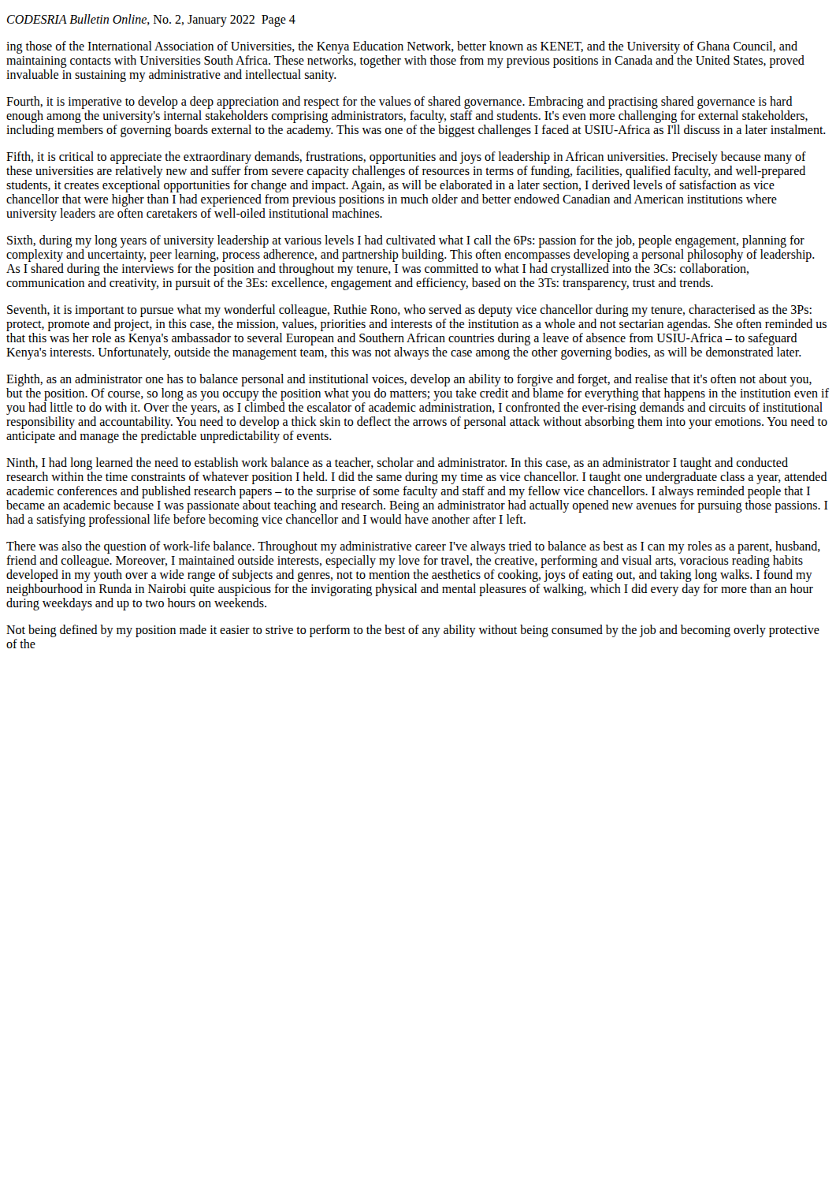CODESRIA Bulletin Online, No. 2, January 2022 Page 4
ing those of the International Association of Universities, the Kenya Education Network, better known as KENET, and the University of Ghana Council, and maintaining contacts with Universities South Africa. These networks, together with those from my previous positions in Canada and the United States, proved invaluable in sustaining my administrative and intellectual sanity.
Fourth, it is imperative to develop a deep appreciation and respect for the values of shared governance. Embracing and practising shared governance is hard enough among the university's internal stakeholders comprising administrators, faculty, staff and students. It's even more challenging for external stakeholders, including members of governing boards external to the academy. This was one of the biggest challenges I faced at USIU-Africa as I'll discuss in a later instalment.
Fifth, it is critical to appreciate the extraordinary demands, frustrations, opportunities and joys of leadership in African universities. Precisely because many of these universities are relatively new and suffer from severe capacity challenges of resources in terms of funding, facilities, qualified faculty, and well-prepared students, it creates exceptional opportunities for change and impact. Again, as will be elaborated in a later section, I derived levels of satisfaction as vice chancellor that were higher than I had experienced from previous positions in much older and better endowed Canadian and American institutions where university leaders are often caretakers of well-oiled institutional machines.
Sixth, during my long years of university leadership at various levels I had cultivated what I call the 6Ps: passion for the job, people engagement, planning for complexity and uncertainty, peer learning, process adherence, and partnership building. This often encompasses developing a personal philosophy of leadership. As I shared during the interviews for the position and throughout my tenure, I was committed to what I had crystallized into the 3Cs: collaboration, communication and creativity, in pursuit of the 3Es: excellence, engagement and efficiency, based on the 3Ts: transparency, trust and trends.
Seventh, it is important to pursue what my wonderful colleague, Ruthie Rono, who served as deputy vice chancellor during my tenure, characterised as the 3Ps: protect, promote and project, in this case, the mission, values, priorities and interests of the institution as a whole and not sectarian agendas. She often reminded us that this was her role as Kenya's ambassador to several European and Southern African countries during a leave of absence from USIU-Africa – to safeguard Kenya's interests. Unfortunately, outside the management team, this was not always the case among the other governing bodies, as will be demonstrated later.
Eighth, as an administrator one has to balance personal and institutional voices, develop an ability to forgive and forget, and realise that it's often not about you, but the position. Of course, so long as you occupy the position what you do matters; you take credit and blame for everything that happens in the institution even if you had little to do with it. Over the years, as I climbed the escalator of academic administration, I confronted the ever-rising demands and circuits of institutional responsibility and accountability. You need to develop a thick skin to deflect the arrows of personal attack without absorbing them into your emotions. You need to anticipate and manage the predictable unpredictability of events.
Ninth, I had long learned the need to establish work balance as a teacher, scholar and administrator. In this case, as an administrator I taught and conducted research within the time constraints of whatever position I held. I did the same during my time as vice chancellor. I taught one undergraduate class a year, attended academic conferences and published research papers – to the surprise of some faculty and staff and my fellow vice chancellors. I always reminded people that I became an academic because I was passionate about teaching and research. Being an administrator had actually opened new avenues for pursuing those passions. I had a satisfying professional life before becoming vice chancellor and I would have another after I left.
There was also the question of work-life balance. Throughout my administrative career I've always tried to balance as best as I can my roles as a parent, husband, friend and colleague. Moreover, I maintained outside interests, especially my love for travel, the creative, performing and visual arts, voracious reading habits developed in my youth over a wide range of subjects and genres, not to mention the aesthetics of cooking, joys of eating out, and taking long walks. I found my neighbourhood in Runda in Nairobi quite auspicious for the invigorating physical and mental pleasures of walking, which I did every day for more than an hour during weekdays and up to two hours on weekends.
Not being defined by my position made it easier to strive to perform to the best of any ability without being consumed by the job and becoming overly protective of the